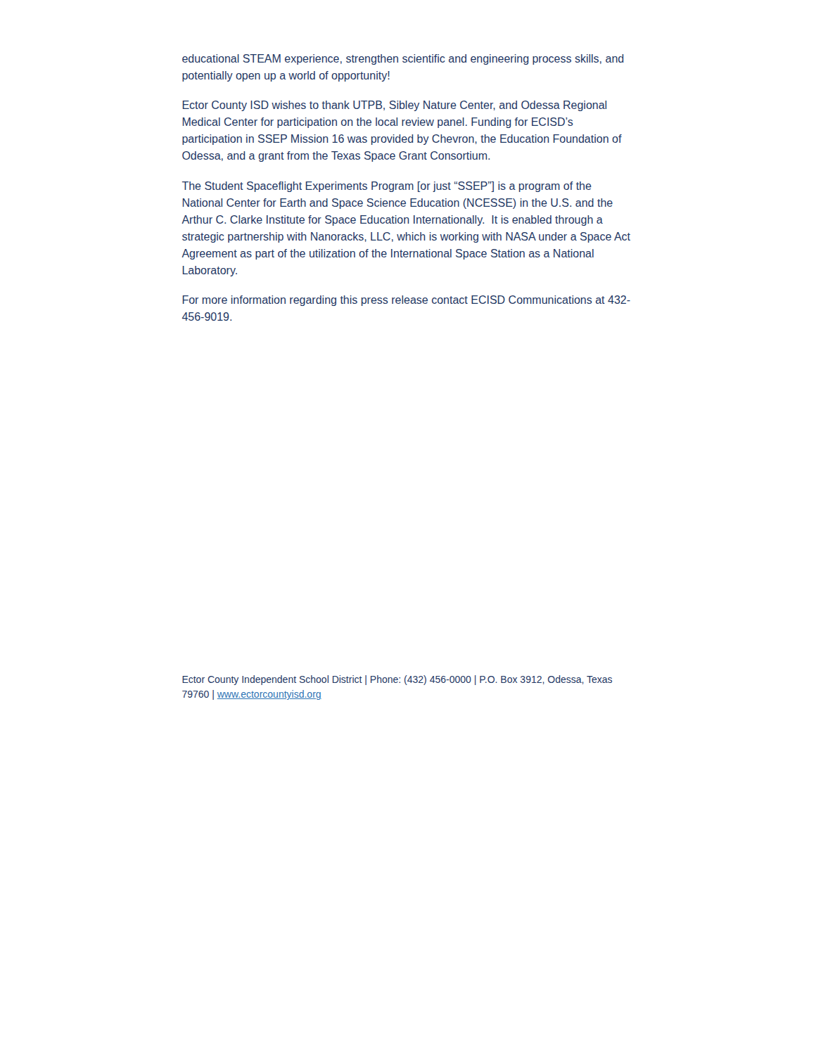educational STEAM experience, strengthen scientific and engineering process skills, and potentially open up a world of opportunity!
Ector County ISD wishes to thank UTPB, Sibley Nature Center, and Odessa Regional Medical Center for participation on the local review panel. Funding for ECISD’s participation in SSEP Mission 16 was provided by Chevron, the Education Foundation of Odessa, and a grant from the Texas Space Grant Consortium.
The Student Spaceflight Experiments Program [or just “SSEP”] is a program of the National Center for Earth and Space Science Education (NCESSE) in the U.S. and the Arthur C. Clarke Institute for Space Education Internationally. It is enabled through a strategic partnership with Nanoracks, LLC, which is working with NASA under a Space Act Agreement as part of the utilization of the International Space Station as a National Laboratory.
For more information regarding this press release contact ECISD Communications at 432-456-9019.
Ector County Independent School District | Phone: (432) 456-0000 | P.O. Box 3912, Odessa, Texas 79760 | www.ectorcountyisd.org